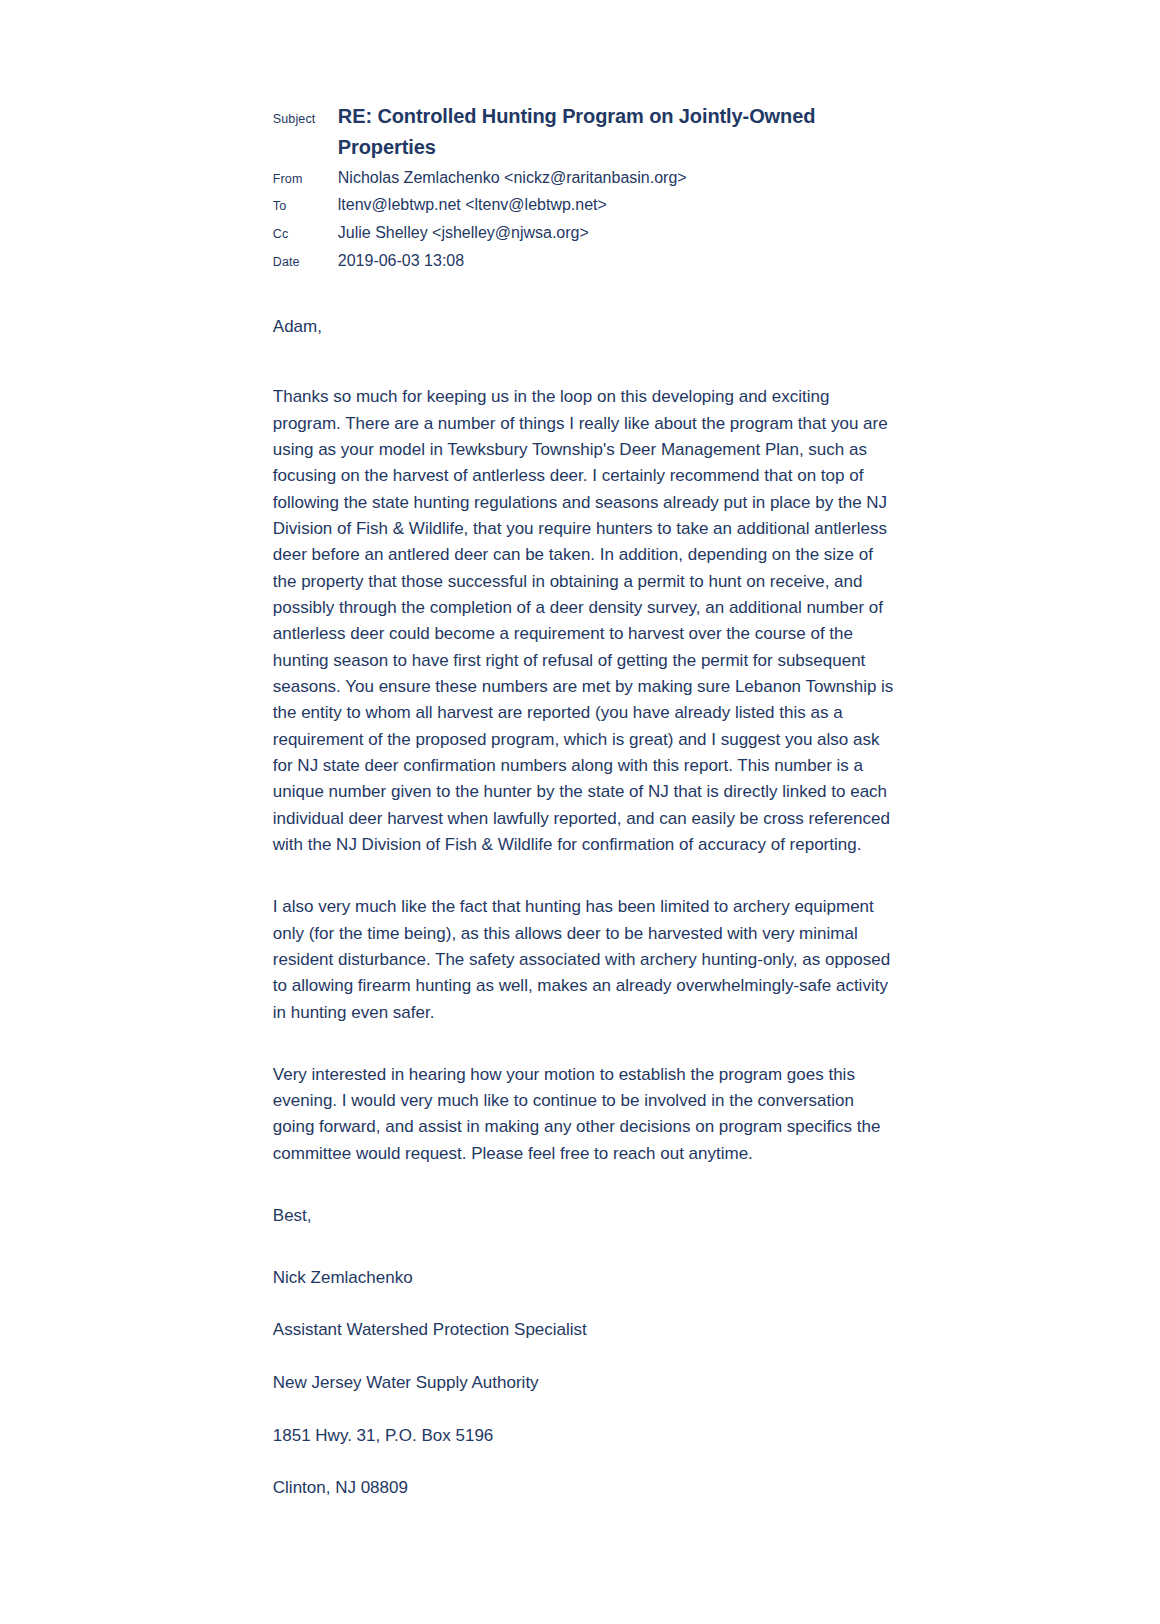| Subject | RE: Controlled Hunting Program on Jointly-Owned Properties |
| From | Nicholas Zemlachenko <nickz@raritanbasin.org> |
| To | ltenv@lebtwp.net <ltenv@lebtwp.net> |
| Cc | Julie Shelley <jshelley@njwsa.org> |
| Date | 2019-06-03 13:08 |
Adam,
Thanks so much for keeping us in the loop on this developing and exciting program. There are a number of things I really like about the program that you are using as your model in Tewksbury Township's Deer Management Plan, such as focusing on the harvest of antlerless deer. I certainly recommend that on top of following the state hunting regulations and seasons already put in place by the NJ Division of Fish & Wildlife, that you require hunters to take an additional antlerless deer before an antlered deer can be taken. In addition, depending on the size of the property that those successful in obtaining a permit to hunt on receive, and possibly through the completion of a deer density survey, an additional number of antlerless deer could become a requirement to harvest over the course of the hunting season to have first right of refusal of getting the permit for subsequent seasons. You ensure these numbers are met by making sure Lebanon Township is the entity to whom all harvest are reported (you have already listed this as a requirement of the proposed program, which is great) and I suggest you also ask for NJ state deer confirmation numbers along with this report. This number is a unique number given to the hunter by the state of NJ that is directly linked to each individual deer harvest when lawfully reported, and can easily be cross referenced with the NJ Division of Fish & Wildlife for confirmation of accuracy of reporting.
I also very much like the fact that hunting has been limited to archery equipment only (for the time being), as this allows deer to be harvested with very minimal resident disturbance. The safety associated with archery hunting-only, as opposed to allowing firearm hunting as well, makes an already overwhelmingly-safe activity in hunting even safer.
Very interested in hearing how your motion to establish the program goes this evening. I would very much like to continue to be involved in the conversation going forward, and assist in making any other decisions on program specifics the committee would request. Please feel free to reach out anytime.
Best,
Nick Zemlachenko
Assistant Watershed Protection Specialist
New Jersey Water Supply Authority
1851 Hwy. 31, P.O. Box 5196
Clinton, NJ 08809